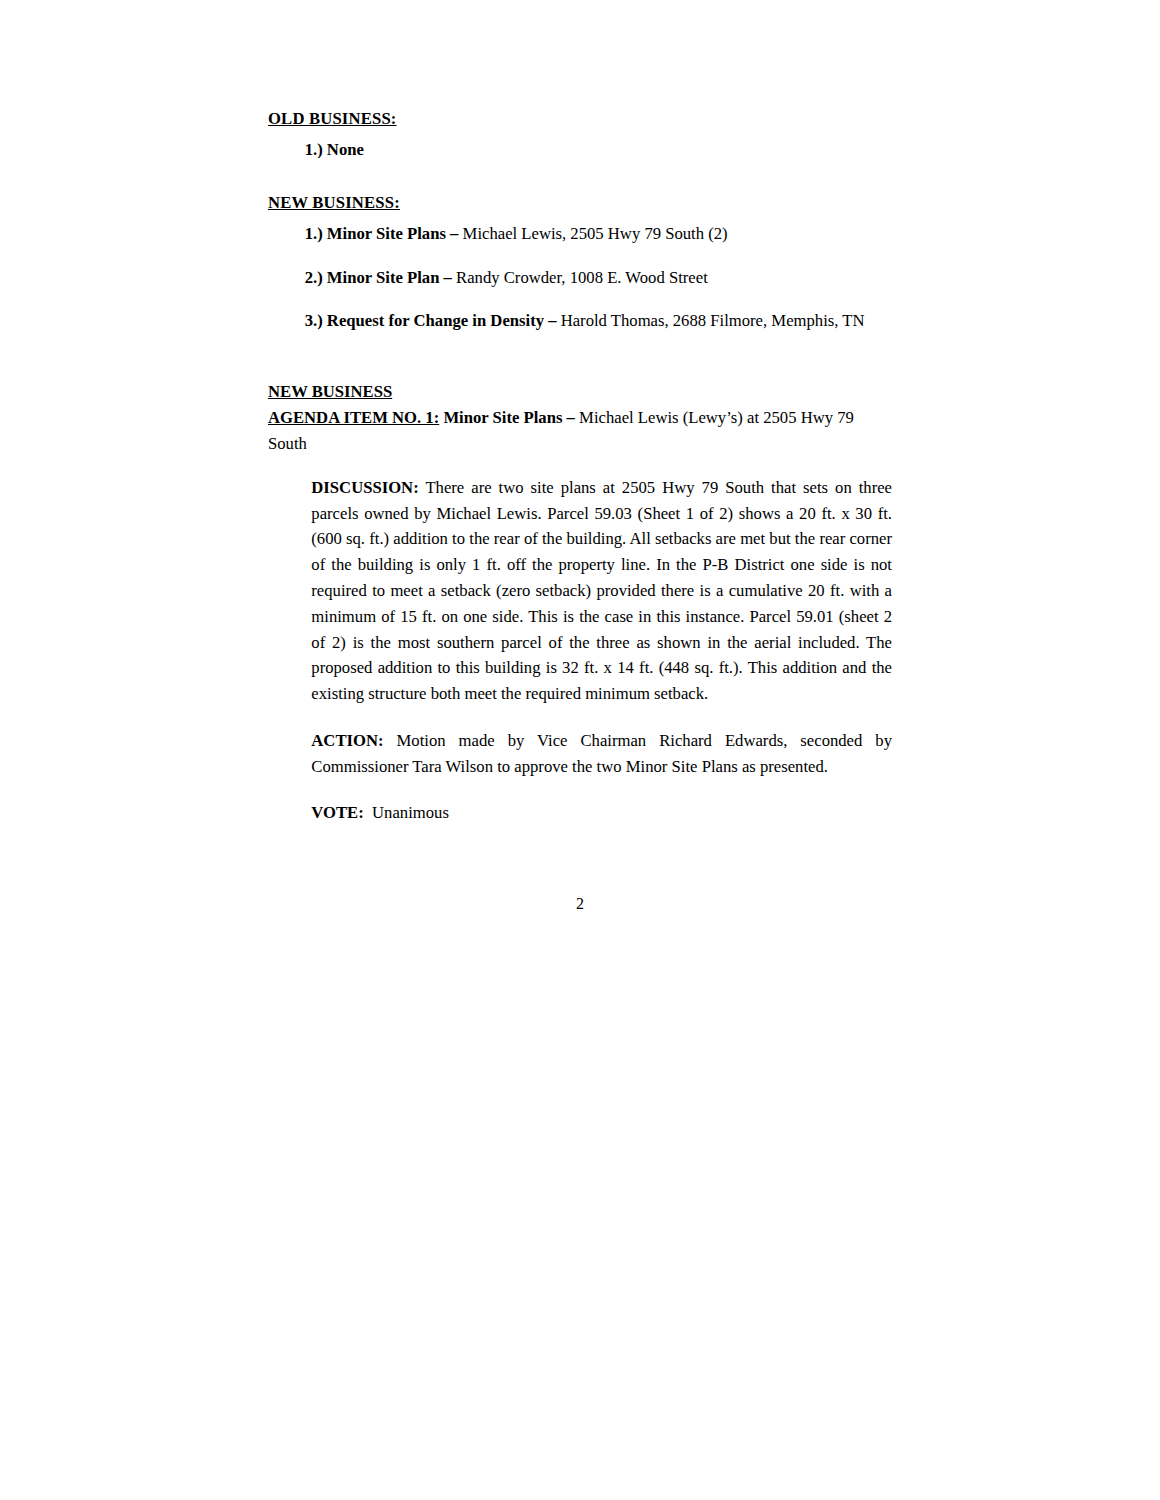OLD BUSINESS:
None
NEW BUSINESS:
Minor Site Plans – Michael Lewis, 2505 Hwy 79 South (2)
Minor Site Plan – Randy Crowder, 1008 E. Wood Street
Request for Change in Density – Harold Thomas, 2688 Filmore, Memphis, TN
NEW BUSINESS
AGENDA ITEM NO. 1: Minor Site Plans – Michael Lewis (Lewy’s) at 2505 Hwy 79 South
DISCUSSION: There are two site plans at 2505 Hwy 79 South that sets on three parcels owned by Michael Lewis. Parcel 59.03 (Sheet 1 of 2) shows a 20 ft. x 30 ft. (600 sq. ft.) addition to the rear of the building. All setbacks are met but the rear corner of the building is only 1 ft. off the property line. In the P-B District one side is not required to meet a setback (zero setback) provided there is a cumulative 20 ft. with a minimum of 15 ft. on one side. This is the case in this instance. Parcel 59.01 (sheet 2 of 2) is the most southern parcel of the three as shown in the aerial included. The proposed addition to this building is 32 ft. x 14 ft. (448 sq. ft.). This addition and the existing structure both meet the required minimum setback.
ACTION: Motion made by Vice Chairman Richard Edwards, seconded by Commissioner Tara Wilson to approve the two Minor Site Plans as presented.
VOTE: Unanimous
2